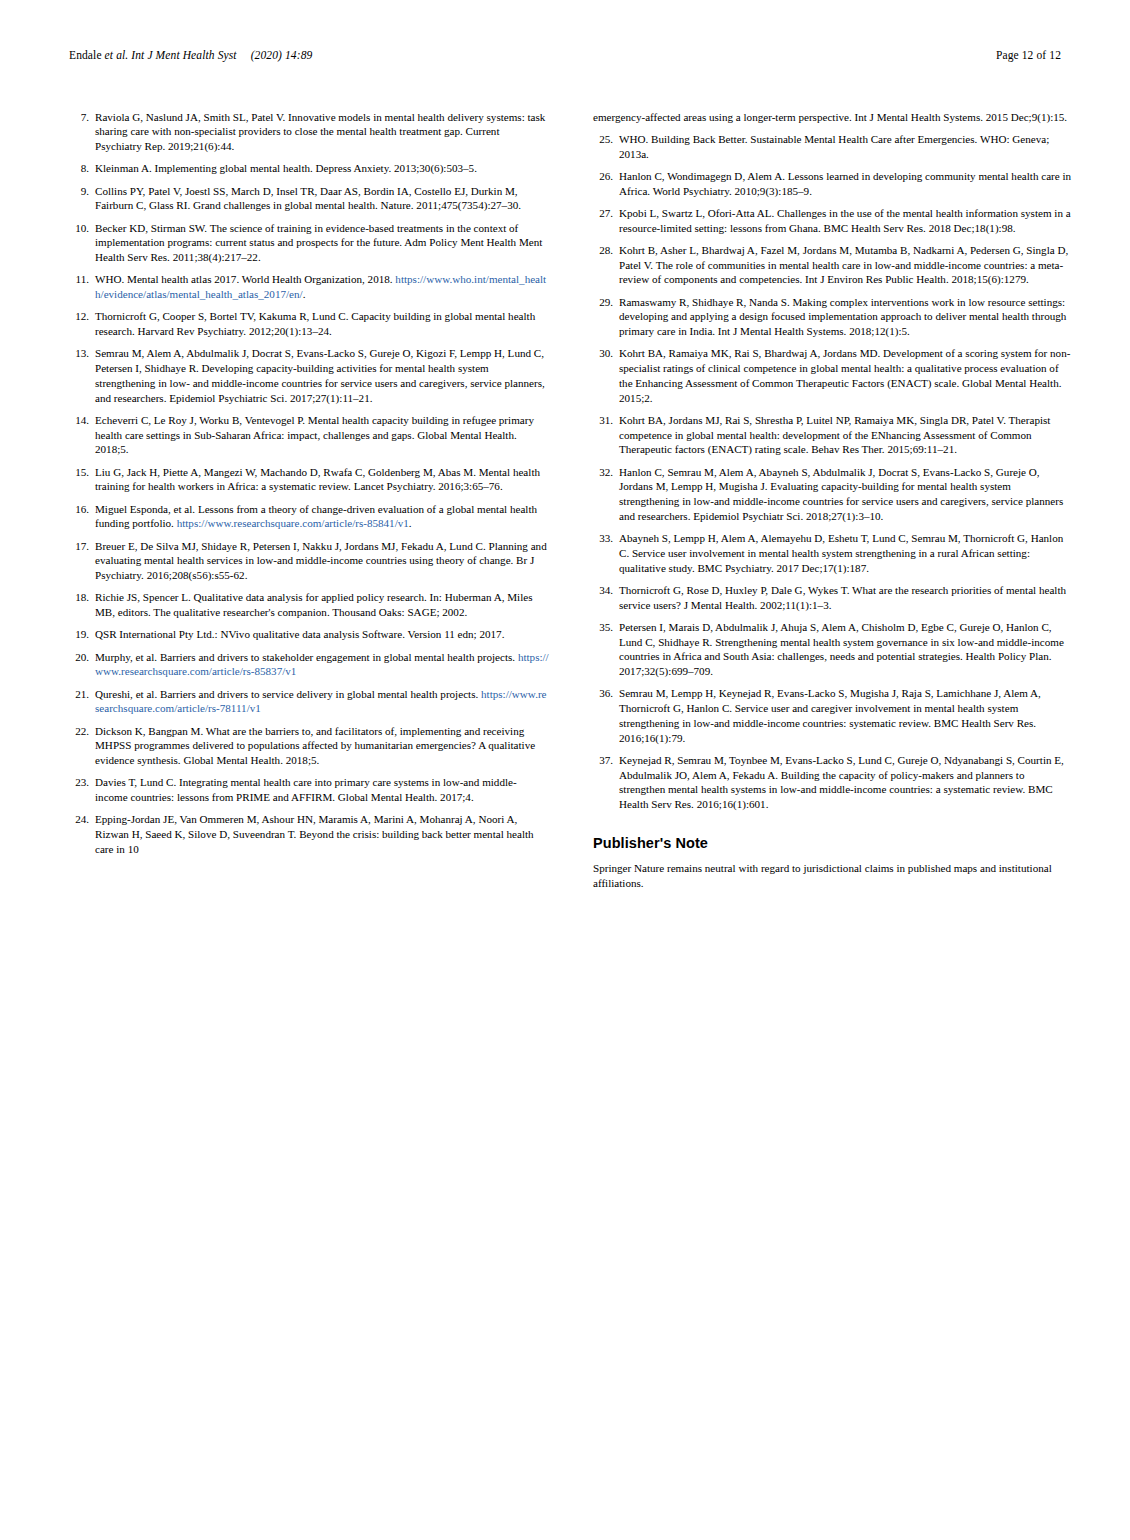Endale et al. Int J Ment Health Syst(2020) 14:89
Page 12 of 12
7. Raviola G, Naslund JA, Smith SL, Patel V. Innovative models in mental health delivery systems: task sharing care with non-specialist providers to close the mental health treatment gap. Current Psychiatry Rep. 2019;21(6):44.
8. Kleinman A. Implementing global mental health. Depress Anxiety. 2013;30(6):503–5.
9. Collins PY, Patel V, Joestl SS, March D, Insel TR, Daar AS, Bordin IA, Costello EJ, Durkin M, Fairburn C, Glass RI. Grand challenges in global mental health. Nature. 2011;475(7354):27–30.
10. Becker KD, Stirman SW. The science of training in evidence-based treatments in the context of implementation programs: current status and prospects for the future. Adm Policy Ment Health Ment Health Serv Res. 2011;38(4):217–22.
11. WHO. Mental health atlas 2017. World Health Organization, 2018. https://www.who.int/mental_health/evidence/atlas/mental_health_atlas_2017/en/.
12. Thornicroft G, Cooper S, Bortel TV, Kakuma R, Lund C. Capacity building in global mental health research. Harvard Rev Psychiatry. 2012;20(1):13–24.
13. Semrau M, Alem A, Abdulmalik J, Docrat S, Evans-Lacko S, Gureje O, Kigozi F, Lempp H, Lund C, Petersen I, Shidhaye R. Developing capacity-building activities for mental health system strengthening in low- and middle-income countries for service users and caregivers, service planners, and researchers. Epidemiol Psychiatric Sci. 2017;27(1):11–21.
14. Echeverri C, Le Roy J, Worku B, Ventevogel P. Mental health capacity building in refugee primary health care settings in Sub-Saharan Africa: impact, challenges and gaps. Global Mental Health. 2018;5.
15. Liu G, Jack H, Piette A, Mangezi W, Machando D, Rwafa C, Goldenberg M, Abas M. Mental health training for health workers in Africa: a systematic review. Lancet Psychiatry. 2016;3:65–76.
16. Miguel Esponda, et al. Lessons from a theory of change-driven evaluation of a global mental health funding portfolio. https://www.researchsquare.com/article/rs-85841/v1.
17. Breuer E, De Silva MJ, Shidaye R, Petersen I, Nakku J, Jordans MJ, Fekadu A, Lund C. Planning and evaluating mental health services in low-and middle-income countries using theory of change. Br J Psychiatry. 2016;208(s56):s55-62.
18. Richie JS, Spencer L. Qualitative data analysis for applied policy research. In: Huberman A, Miles MB, editors. The qualitative researcher's companion. Thousand Oaks: SAGE; 2002.
19. QSR International Pty Ltd.: NVivo qualitative data analysis Software. Version 11 edn; 2017.
20. Murphy, et al. Barriers and drivers to stakeholder engagement in global mental health projects. https://www.researchsquare.com/article/rs-85837/v1
21. Qureshi, et al. Barriers and drivers to service delivery in global mental health projects. https://www.researchsquare.com/article/rs-78111/v1
22. Dickson K, Bangpan M. What are the barriers to, and facilitators of, implementing and receiving MHPSS programmes delivered to populations affected by humanitarian emergencies? A qualitative evidence synthesis. Global Mental Health. 2018;5.
23. Davies T, Lund C. Integrating mental health care into primary care systems in low-and middle-income countries: lessons from PRIME and AFFIRM. Global Mental Health. 2017;4.
24. Epping-Jordan JE, Van Ommeren M, Ashour HN, Maramis A, Marini A, Mohanraj A, Noori A, Rizwan H, Saeed K, Silove D, Suveendran T. Beyond the crisis: building back better mental health care in 10
emergency-affected areas using a longer-term perspective. Int J Mental Health Systems. 2015 Dec;9(1):15.
25. WHO. Building Back Better. Sustainable Mental Health Care after Emergencies. WHO: Geneva; 2013a.
26. Hanlon C, Wondimagegn D, Alem A. Lessons learned in developing community mental health care in Africa. World Psychiatry. 2010;9(3):185–9.
27. Kpobi L, Swartz L, Ofori-Atta AL. Challenges in the use of the mental health information system in a resource-limited setting: lessons from Ghana. BMC Health Serv Res. 2018 Dec;18(1):98.
28. Kohrt B, Asher L, Bhardwaj A, Fazel M, Jordans M, Mutamba B, Nadkarni A, Pedersen G, Singla D, Patel V. The role of communities in mental health care in low-and middle-income countries: a meta-review of components and competencies. Int J Environ Res Public Health. 2018;15(6):1279.
29. Ramaswamy R, Shidhaye R, Nanda S. Making complex interventions work in low resource settings: developing and applying a design focused implementation approach to deliver mental health through primary care in India. Int J Mental Health Systems. 2018;12(1):5.
30. Kohrt BA, Ramaiya MK, Rai S, Bhardwaj A, Jordans MD. Development of a scoring system for non-specialist ratings of clinical competence in global mental health: a qualitative process evaluation of the Enhancing Assessment of Common Therapeutic Factors (ENACT) scale. Global Mental Health. 2015;2.
31. Kohrt BA, Jordans MJ, Rai S, Shrestha P, Luitel NP, Ramaiya MK, Singla DR, Patel V. Therapist competence in global mental health: development of the ENhancing Assessment of Common Therapeutic factors (ENACT) rating scale. Behav Res Ther. 2015;69:11–21.
32. Hanlon C, Semrau M, Alem A, Abayneh S, Abdulmalik J, Docrat S, Evans-Lacko S, Gureje O, Jordans M, Lempp H, Mugisha J. Evaluating capacity-building for mental health system strengthening in low-and middle-income countries for service users and caregivers, service planners and researchers. Epidemiol Psychiatr Sci. 2018;27(1):3–10.
33. Abayneh S, Lempp H, Alem A, Alemayehu D, Eshetu T, Lund C, Semrau M, Thornicroft G, Hanlon C. Service user involvement in mental health system strengthening in a rural African setting: qualitative study. BMC Psychiatry. 2017 Dec;17(1):187.
34. Thornicroft G, Rose D, Huxley P, Dale G, Wykes T. What are the research priorities of mental health service users? J Mental Health. 2002;11(1):1–3.
35. Petersen I, Marais D, Abdulmalik J, Ahuja S, Alem A, Chisholm D, Egbe C, Gureje O, Hanlon C, Lund C, Shidhaye R. Strengthening mental health system governance in six low-and middle-income countries in Africa and South Asia: challenges, needs and potential strategies. Health Policy Plan. 2017;32(5):699–709.
36. Semrau M, Lempp H, Keynejad R, Evans-Lacko S, Mugisha J, Raja S, Lamichhane J, Alem A, Thornicroft G, Hanlon C. Service user and caregiver involvement in mental health system strengthening in low-and middle-income countries: systematic review. BMC Health Serv Res. 2016;16(1):79.
37. Keynejad R, Semrau M, Toynbee M, Evans-Lacko S, Lund C, Gureje O, Ndyanabangi S, Courtin E, Abdulmalik JO, Alem A, Fekadu A. Building the capacity of policy-makers and planners to strengthen mental health systems in low-and middle-income countries: a systematic review. BMC Health Serv Res. 2016;16(1):601.
Publisher's Note
Springer Nature remains neutral with regard to jurisdictional claims in published maps and institutional affiliations.